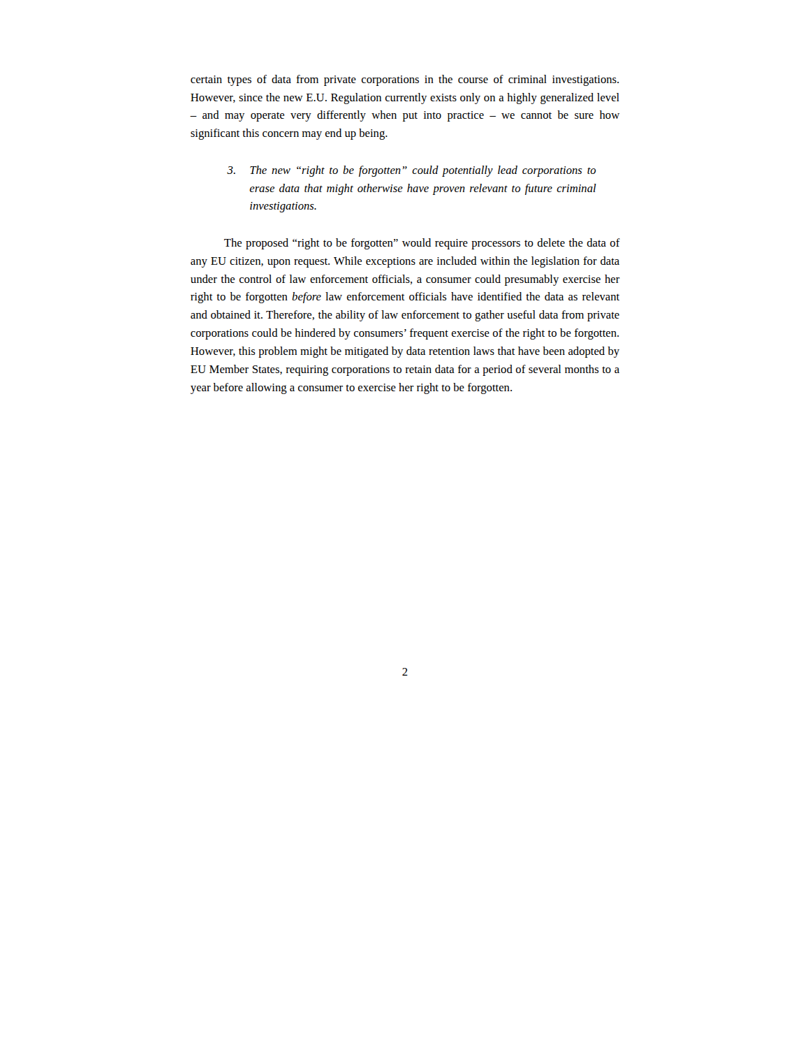certain types of data from private corporations in the course of criminal investigations. However, since the new E.U. Regulation currently exists only on a highly generalized level – and may operate very differently when put into practice – we cannot be sure how significant this concern may end up being.
3.
The new “right to be forgotten” could potentially lead corporations to erase data that might otherwise have proven relevant to future criminal investigations.
The proposed “right to be forgotten” would require processors to delete the data of any EU citizen, upon request. While exceptions are included within the legislation for data under the control of law enforcement officials, a consumer could presumably exercise her right to be forgotten before law enforcement officials have identified the data as relevant and obtained it. Therefore, the ability of law enforcement to gather useful data from private corporations could be hindered by consumers’ frequent exercise of the right to be forgotten. However, this problem might be mitigated by data retention laws that have been adopted by EU Member States, requiring corporations to retain data for a period of several months to a year before allowing a consumer to exercise her right to be forgotten.
2